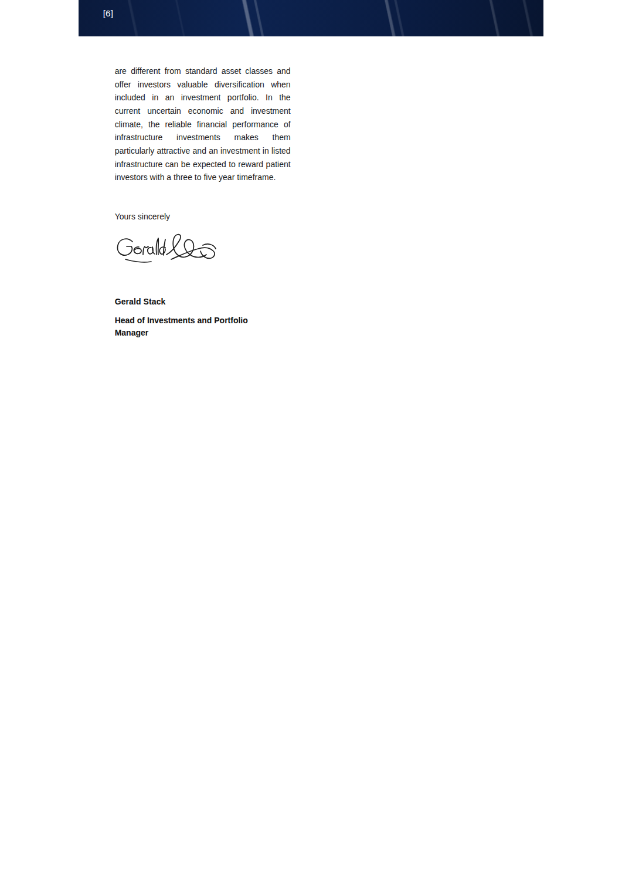[6]
are different from standard asset classes and offer investors valuable diversification when included in an investment portfolio. In the current uncertain economic and investment climate, the reliable financial performance of infrastructure investments makes them particularly attractive and an investment in listed infrastructure can be expected to reward patient investors with a three to five year timeframe.
Yours sincerely
Gerald Stack
Head of Investments and Portfolio Manager